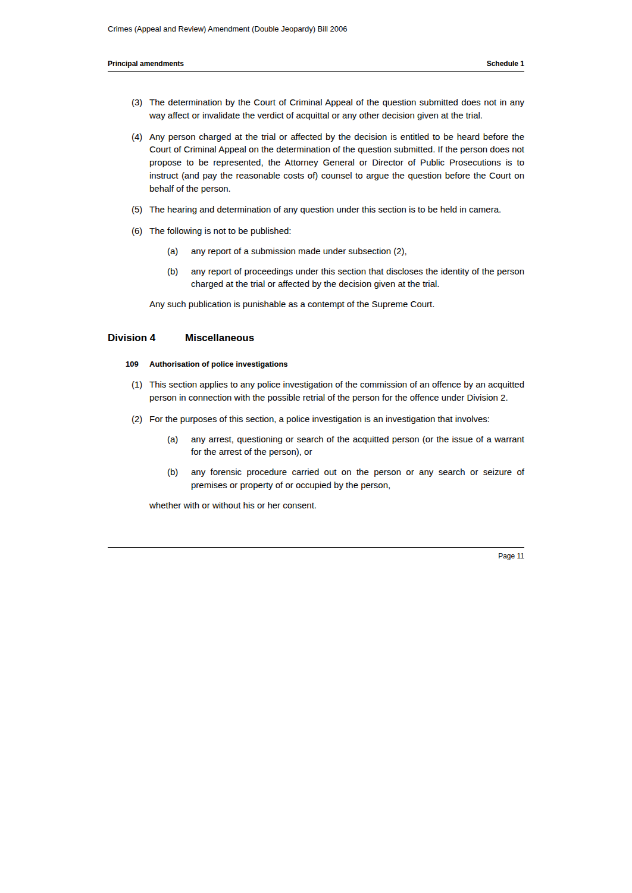Crimes (Appeal and Review) Amendment (Double Jeopardy) Bill 2006
Principal amendments Schedule 1
(3)
The determination by the Court of Criminal Appeal of the question submitted does not in any way affect or invalidate the verdict of acquittal or any other decision given at the trial.
(4)
Any person charged at the trial or affected by the decision is entitled to be heard before the Court of Criminal Appeal on the determination of the question submitted. If the person does not propose to be represented, the Attorney General or Director of Public Prosecutions is to instruct (and pay the reasonable costs of) counsel to argue the question before the Court on behalf of the person.
(5)
The hearing and determination of any question under this section is to be held in camera.
(6)
The following is not to be published:
(a)
any report of a submission made under subsection (2),
(b)
any report of proceedings under this section that discloses the identity of the person charged at the trial or affected by the decision given at the trial.
Any such publication is punishable as a contempt of the Supreme Court.
Division 4
Miscellaneous
109
Authorisation of police investigations
(1)
This section applies to any police investigation of the commission of an offence by an acquitted person in connection with the possible retrial of the person for the offence under Division 2.
(2)
For the purposes of this section, a police investigation is an investigation that involves:
(a)
any arrest, questioning or search of the acquitted person (or the issue of a warrant for the arrest of the person), or
(b)
any forensic procedure carried out on the person or any search or seizure of premises or property of or occupied by the person,
whether with or without his or her consent.
Page 11